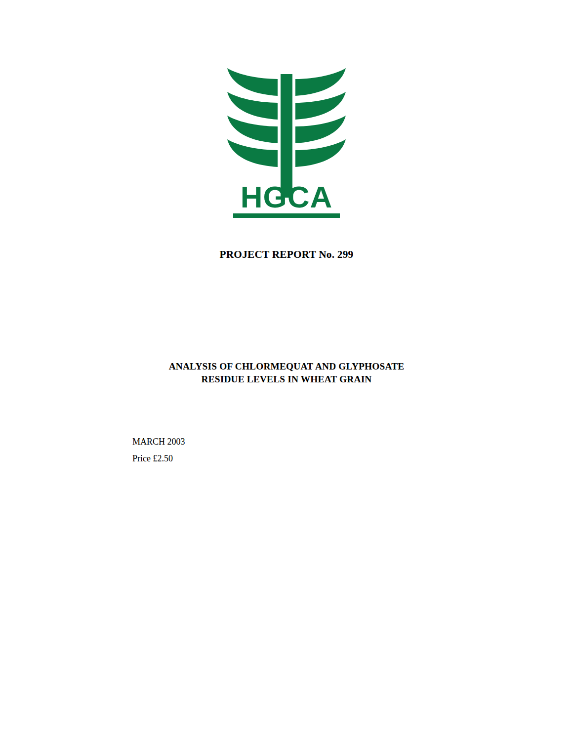HGCA
PROJECT REPORT No. 299
Analysis of Chlormequat and Glyphosate
Residue Levels in Wheat Grain
MARCH 2003
Price £2.50